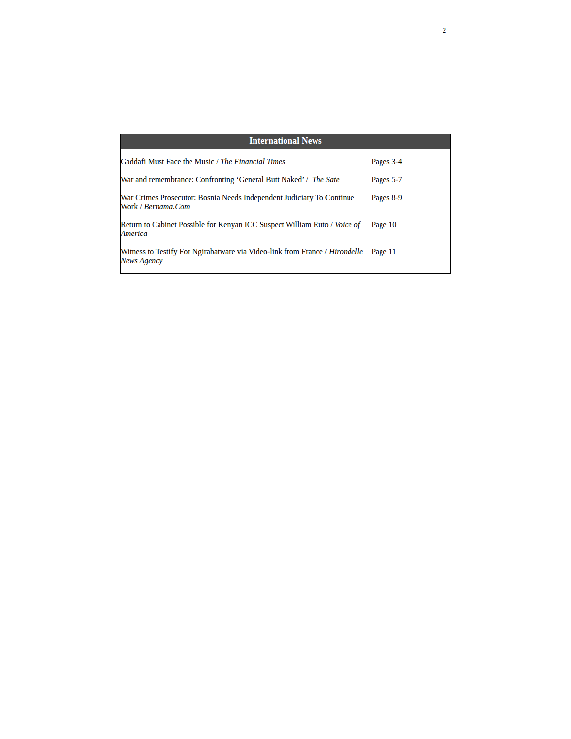2
International News
| Gaddafi Must Face the Music / The Financial Times | Pages 3-4 |
| War and remembrance: Confronting ‘General Butt Naked’ / The Sate | Pages 5-7 |
| War Crimes Prosecutor: Bosnia Needs Independent Judiciary To Continue Work / Bernama.Com | Pages 8-9 |
| Return to Cabinet Possible for Kenyan ICC Suspect William Ruto / Voice of America | Page 10 |
| Witness to Testify For Ngirabatware via Video-link from France / Hirondelle News Agency | Page 11 |